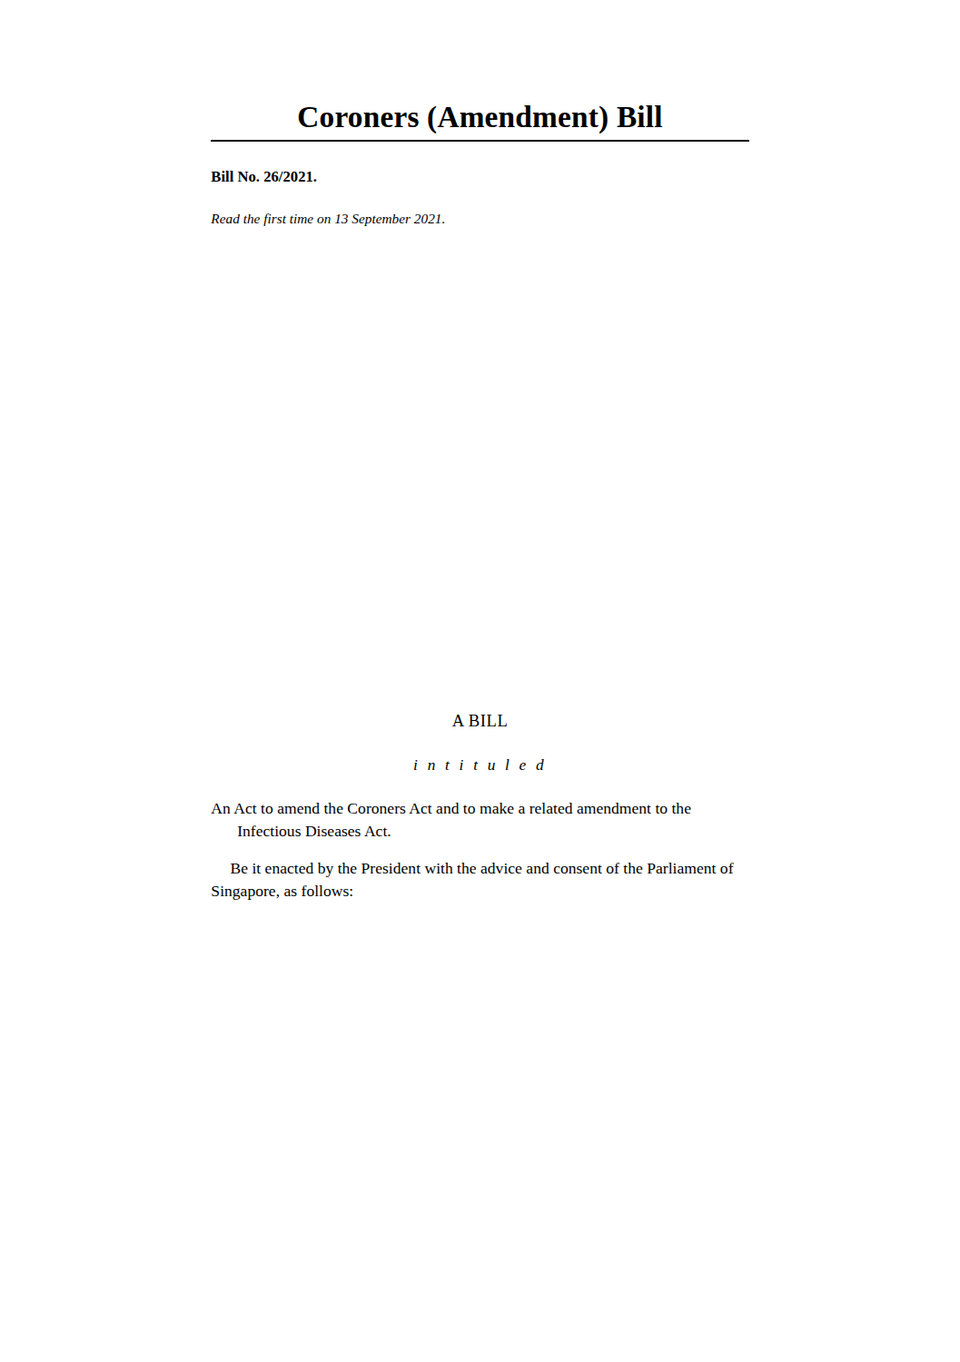Coroners (Amendment) Bill
Bill No. 26/2021.
Read the first time on 13 September 2021.
A BILL
i n t i t u l e d
An Act to amend the Coroners Act and to make a related amendment to the Infectious Diseases Act.
Be it enacted by the President with the advice and consent of the Parliament of Singapore, as follows: